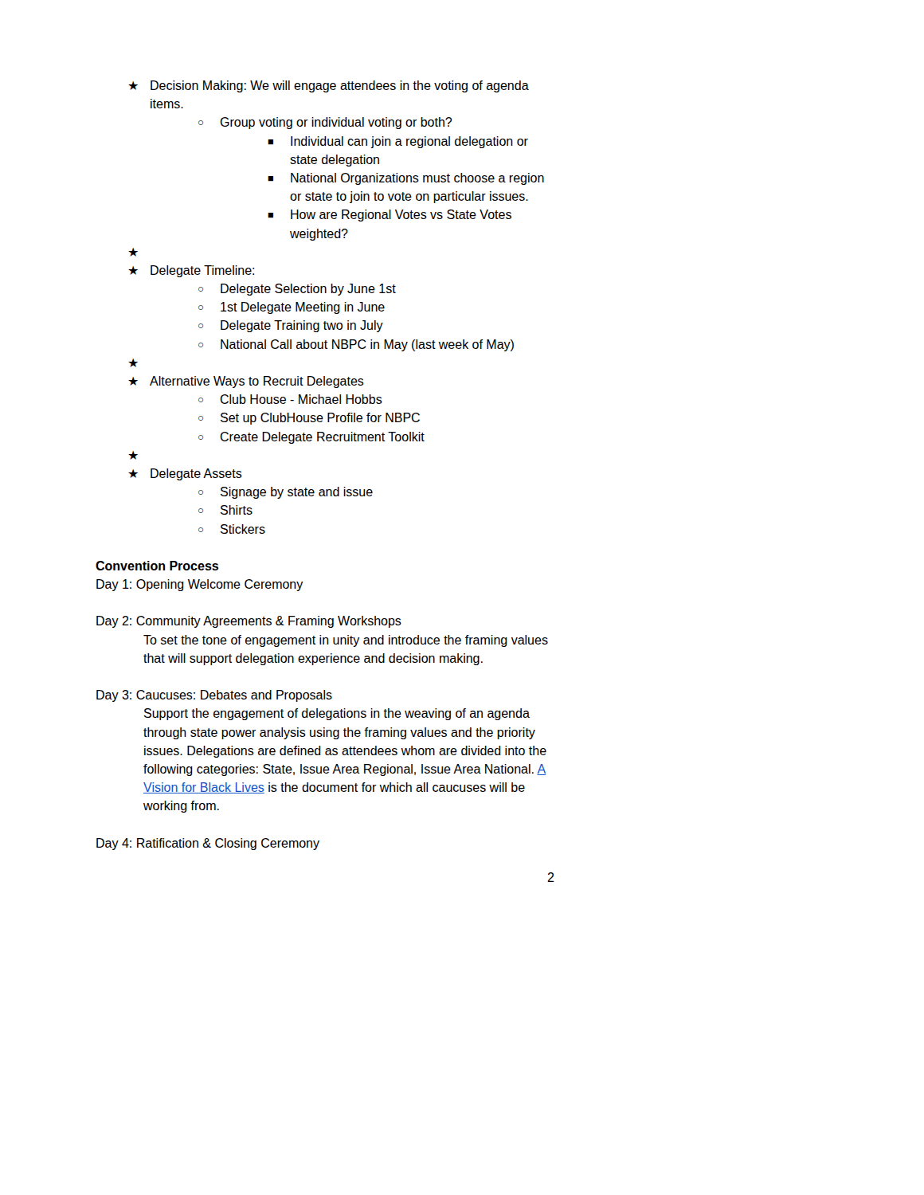Decision Making: We will engage attendees in the voting of agenda items.
Group voting or individual voting or both?
Individual can join a regional delegation or state delegation
National Organizations must choose a region or state to join to vote on particular issues.
How are Regional Votes vs State Votes weighted?
Delegate Timeline:
Delegate Selection by June 1st
1st Delegate Meeting in June
Delegate Training two in July
National Call about NBPC in May (last week of May)
Alternative Ways to Recruit Delegates
Club House - Michael Hobbs
Set up ClubHouse Profile for NBPC
Create Delegate Recruitment Toolkit
Delegate Assets
Signage by state and issue
Shirts
Stickers
Convention Process
Day 1: Opening Welcome Ceremony
Day 2: Community Agreements & Framing Workshops
To set the tone of engagement in unity and introduce the framing values that will support delegation experience and decision making.
Day 3: Caucuses: Debates and Proposals
Support the engagement of delegations in the weaving of an agenda through state power analysis using the framing values and the priority issues. Delegations are defined as attendees whom are divided into the following categories: State, Issue Area Regional, Issue Area National. A Vision for Black Lives is the document for which all caucuses will be working from.
Day 4: Ratification & Closing Ceremony
2